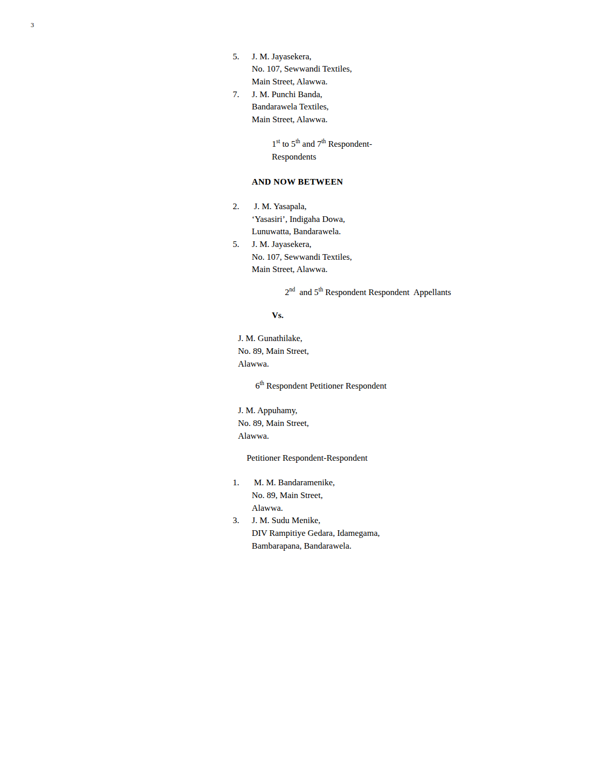3
5. J. M. Jayasekera, No. 107, Sewwandi Textiles, Main Street, Alawwa.
7. J. M. Punchi Banda, Bandarawela Textiles, Main Street, Alawwa.
1st to 5th and 7th Respondent- Respondents
AND NOW BETWEEN
2. J. M. Yasapala, ‘Yasasiri’, Indigaha Dowa, Lunuwatta, Bandarawela.
5. J. M. Jayasekera, No. 107, Sewwandi Textiles, Main Street, Alawwa.
2nd and 5th Respondent Respondent Appellants
Vs.
J. M. Gunathilake, No. 89, Main Street, Alawwa.
6th Respondent Petitioner Respondent
J. M. Appuhamy, No. 89, Main Street, Alawwa.
Petitioner Respondent-Respondent
1. M. M. Bandaramenike, No. 89, Main Street, Alawwa.
3. J. M. Sudu Menike, DIV Rampitiye Gedara, Idamegama, Bambarapana, Bandarawela.